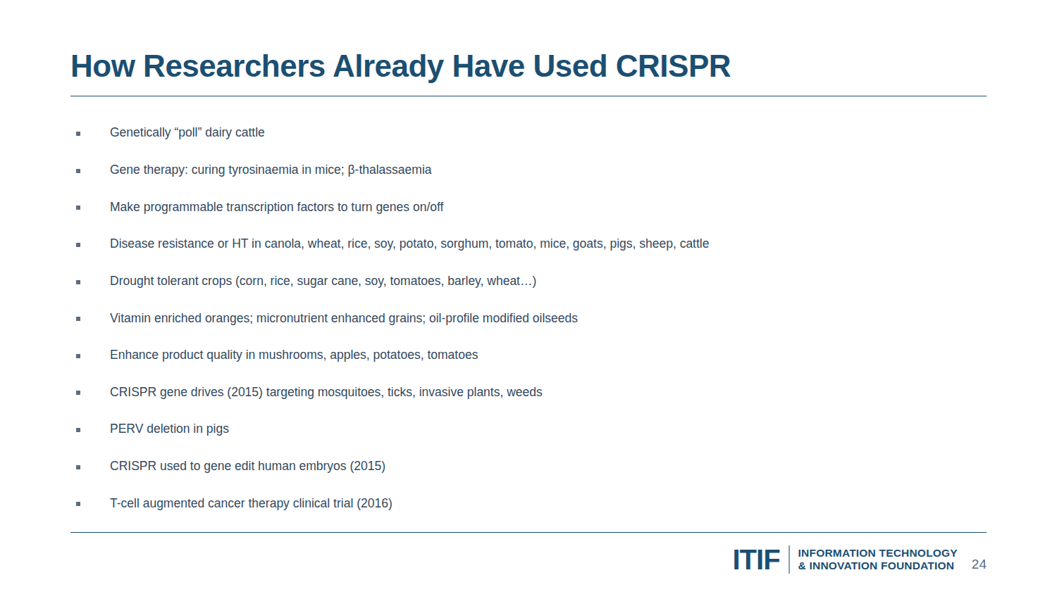How Researchers Already Have Used CRISPR
Genetically “poll” dairy cattle
Gene therapy: curing tyrosinaemia in mice; β-thalassaemia
Make programmable transcription factors to turn genes on/off
Disease resistance or HT in canola, wheat, rice, soy, potato, sorghum, tomato, mice, goats, pigs, sheep, cattle
Drought tolerant crops (corn, rice, sugar cane, soy, tomatoes, barley, wheat…)
Vitamin enriched oranges; micronutrient enhanced grains; oil-profile modified oilseeds
Enhance product quality in mushrooms, apples, potatoes, tomatoes
CRISPR gene drives (2015) targeting mosquitoes, ticks, invasive plants, weeds
PERV deletion in pigs
CRISPR used to gene edit human embryos (2015)
T-cell augmented cancer therapy clinical trial (2016)
ITIF Information Technology
& Innovation Foundation
24